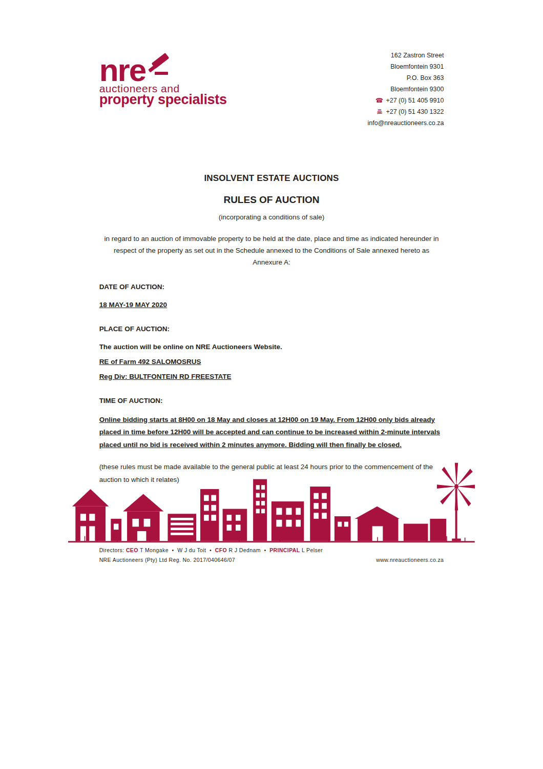nre
auctioneers and
property specialists
162 Zastron Street
Bloemfontein 9301
P.O. Box 363
Bloemfontein 9300
☎+27 (0) 51 405 9910
🖶+27 (0) 51 430 1322
info@nreauctioneers.co.za
INSOLVENT ESTATE AUCTIONS
RULES OF AUCTION
(incorporating a conditions of sale)
in regard to an auction of immovable property to be held at the date, place and time as indicated hereunder in respect of the property as set out in the Schedule annexed to the Conditions of Sale annexed hereto as Annexure A:
DATE OF AUCTION:
18 MAY-19 MAY 2020
PLACE OF AUCTION:
The auction will be online on NRE Auctioneers Website.
RE of Farm 492 SALOMOSRUS
Reg Div: BULTFONTEIN RD FREESTATE
TIME OF AUCTION:
Online bidding starts at 8H00 on 18 May and closes at 12H00 on 19 May. From 12H00 only bids already placed in time before 12H00 will be accepted and can continue to be increased within 2-minute intervals placed until no bid is received within 2 minutes anymore. Bidding will then finally be closed.
(these rules must be made available to the general public at least 24 hours prior to the commencement of the auction to which it relates)
Directors: CEO T Mongake • W J du Toit • CFO R J Dednam • PRINCIPAL L Pelser
NRE Auctioneers (Pty) Ltd Reg. No. 2017/040646/07
www.nreauctioneers.co.za